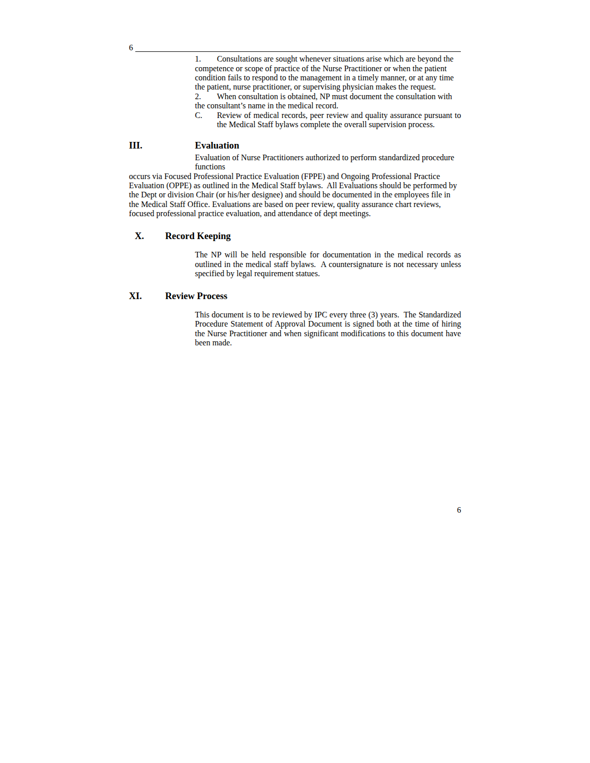6
1. Consultations are sought whenever situations arise which are beyond the competence or scope of practice of the Nurse Practitioner or when the patient condition fails to respond to the management in a timely manner, or at any time the patient, nurse practitioner, or supervising physician makes the request.
2. When consultation is obtained, NP must document the consultation with the consultant’s name in the medical record.
C. Review of medical records, peer review and quality assurance pursuant to the Medical Staff bylaws complete the overall supervision process.
III. Evaluation
Evaluation of Nurse Practitioners authorized to perform standardized procedure functions occurs via Focused Professional Practice Evaluation (FPPE) and Ongoing Professional Practice Evaluation (OPPE) as outlined in the Medical Staff bylaws. All Evaluations should be performed by the Dept or division Chair (or his/her designee) and should be documented in the employees file in the Medical Staff Office. Evaluations are based on peer review, quality assurance chart reviews, focused professional practice evaluation, and attendance of dept meetings.
X. Record Keeping
The NP will be held responsible for documentation in the medical records as outlined in the medical staff bylaws. A countersignature is not necessary unless specified by legal requirement statues.
XI. Review Process
This document is to be reviewed by IPC every three (3) years. The Standardized Procedure Statement of Approval Document is signed both at the time of hiring the Nurse Practitioner and when significant modifications to this document have been made.
6